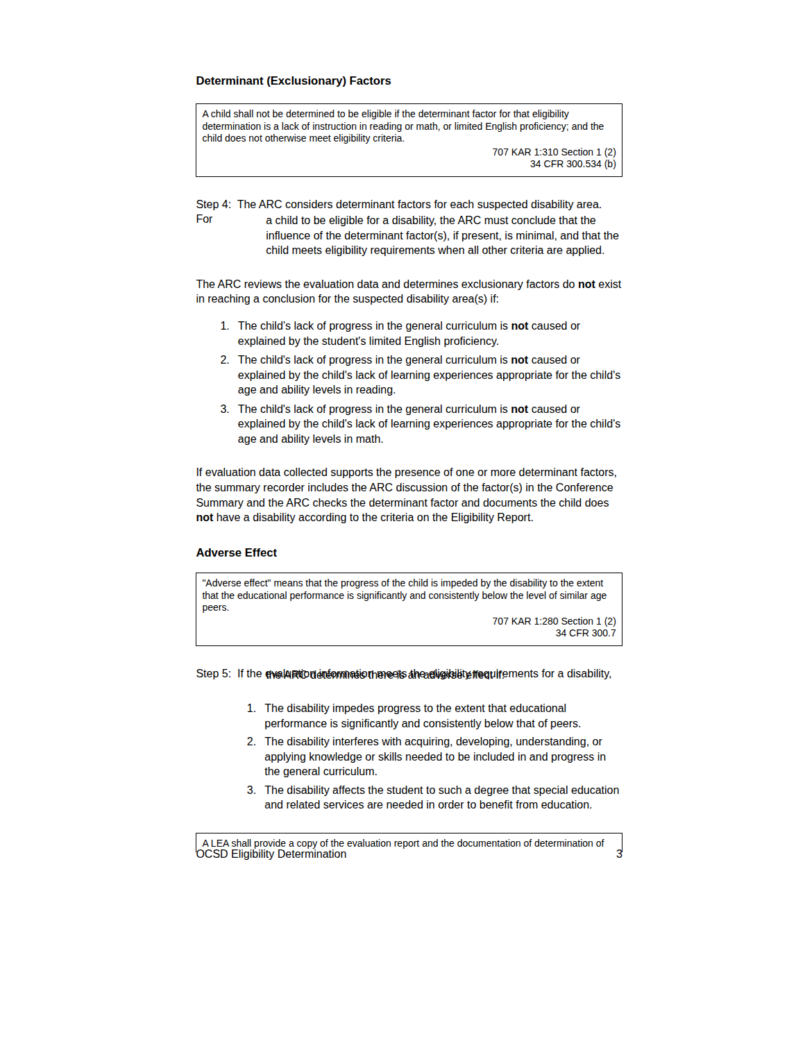Determinant (Exclusionary) Factors
A child shall not be determined to be eligible if the determinant factor for that eligibility determination is a lack of instruction in reading or math, or limited English proficiency; and the child does not otherwise meet eligibility criteria.
707 KAR 1:310 Section 1 (2) 34 CFR 300.534 (b)
Step 4: The ARC considers determinant factors for each suspected disability area. For a child to be eligible for a disability, the ARC must conclude that the influence of the determinant factor(s), if present, is minimal, and that the child meets eligibility requirements when all other criteria are applied.
The ARC reviews the evaluation data and determines exclusionary factors do not exist in reaching a conclusion for the suspected disability area(s) if:
The child’s lack of progress in the general curriculum is not caused or explained by the student's limited English proficiency.
The child's lack of progress in the general curriculum is not caused or explained by the child's lack of learning experiences appropriate for the child's age and ability levels in reading.
The child's lack of progress in the general curriculum is not caused or explained by the child's lack of learning experiences appropriate for the child's age and ability levels in math.
If evaluation data collected supports the presence of one or more determinant factors, the summary recorder includes the ARC discussion of the factor(s) in the Conference Summary and the ARC checks the determinant factor and documents the child does not have a disability according to the criteria on the Eligibility Report.
Adverse Effect
"Adverse effect" means that the progress of the child is impeded by the disability to the extent that the educational performance is significantly and consistently below the level of similar age peers.
707 KAR 1:280 Section 1 (2) 34 CFR 300.7
Step 5: If the evaluation information meets the eligibility requirements for a disability, the ARC determines there is an adverse effect if:
The disability impedes progress to the extent that educational performance is significantly and consistently below that of peers.
The disability interferes with acquiring, developing, understanding, or applying knowledge or skills needed to be included in and progress in the general curriculum.
The disability affects the student to such a degree that special education and related services are needed in order to benefit from education.
A LEA shall provide a copy of the evaluation report and the documentation of determination of
OCSD Eligibility Determination 3